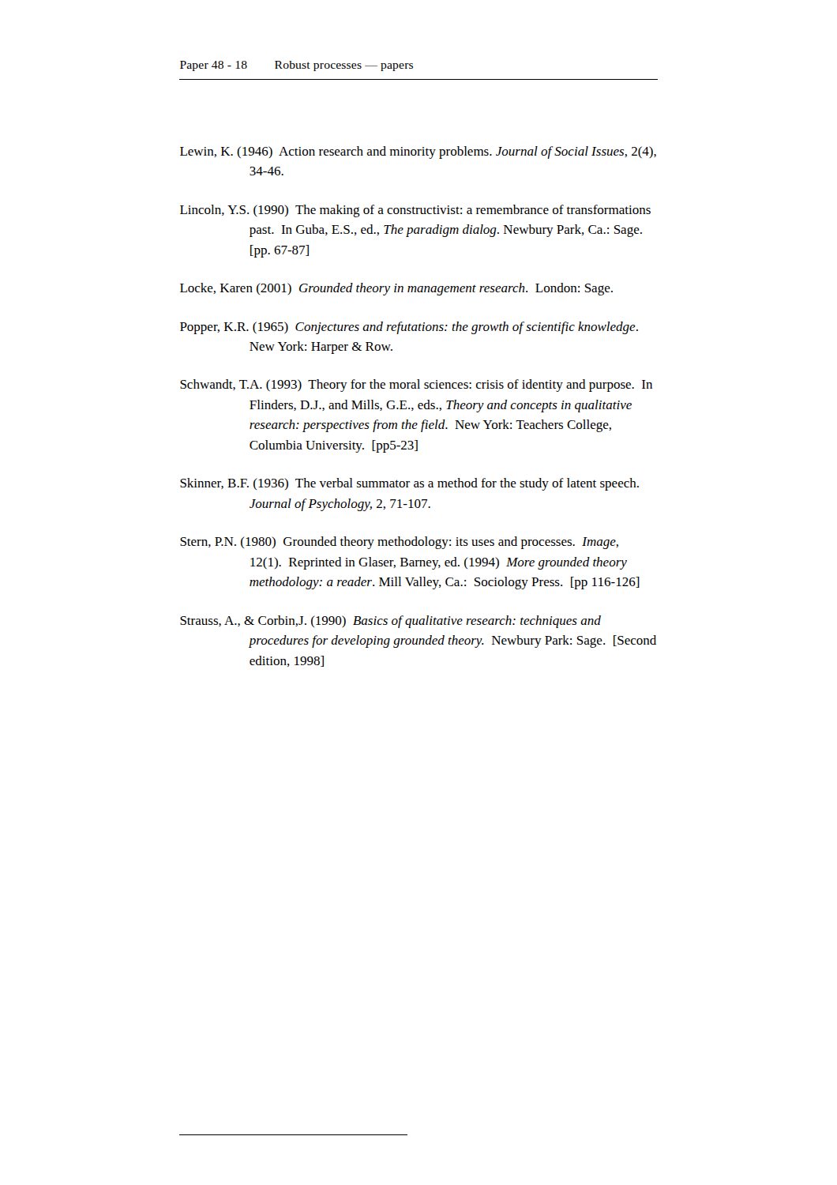Paper 48 - 18 Robust processes — papers
Lewin, K. (1946) Action research and minority problems. Journal of Social Issues, 2(4), 34-46.
Lincoln, Y.S. (1990) The making of a constructivist: a remembrance of transformations past. In Guba, E.S., ed., The paradigm dialog. Newbury Park, Ca.: Sage. [pp. 67-87]
Locke, Karen (2001) Grounded theory in management research. London: Sage.
Popper, K.R. (1965) Conjectures and refutations: the growth of scientific knowledge. New York: Harper & Row.
Schwandt, T.A. (1993) Theory for the moral sciences: crisis of identity and purpose. In Flinders, D.J., and Mills, G.E., eds., Theory and concepts in qualitative research: perspectives from the field. New York: Teachers College, Columbia University. [pp5-23]
Skinner, B.F. (1936) The verbal summator as a method for the study of latent speech. Journal of Psychology, 2, 71-107.
Stern, P.N. (1980) Grounded theory methodology: its uses and processes. Image, 12(1). Reprinted in Glaser, Barney, ed. (1994) More grounded theory methodology: a reader. Mill Valley, Ca.: Sociology Press. [pp 116-126]
Strauss, A., & Corbin,J. (1990) Basics of qualitative research: techniques and procedures for developing grounded theory. Newbury Park: Sage. [Second edition, 1998]